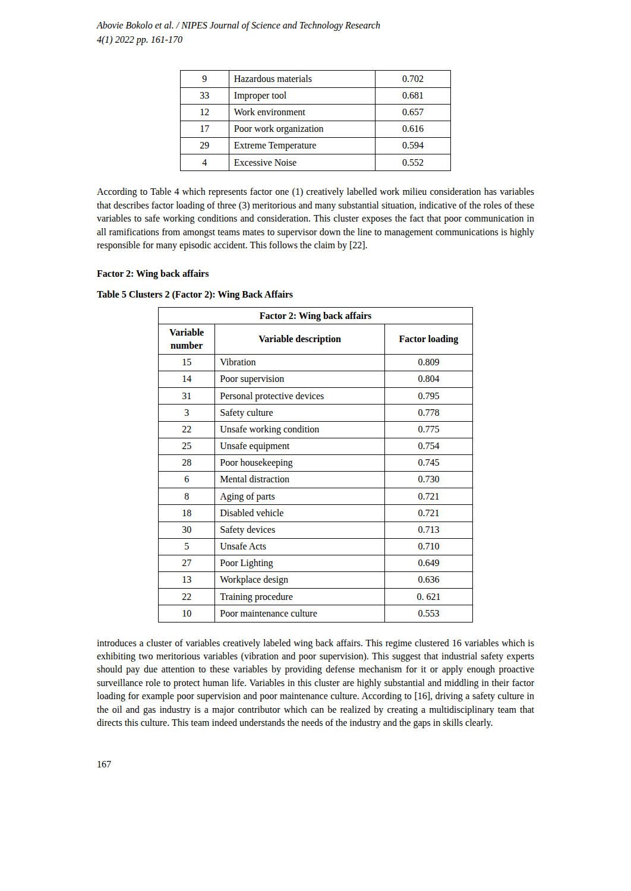Abovie Bokolo et al. / NIPES Journal of Science and Technology Research
4(1) 2022 pp. 161-170
| 9 | Hazardous materials | 0.702 |
| 33 | Improper tool | 0.681 |
| 12 | Work environment | 0.657 |
| 17 | Poor work organization | 0.616 |
| 29 | Extreme Temperature | 0.594 |
| 4 | Excessive Noise | 0.552 |
According to Table 4 which represents factor one (1) creatively labelled work milieu consideration has variables that describes factor loading of three (3) meritorious and many substantial situation, indicative of the roles of these variables to safe working conditions and consideration. This cluster exposes the fact that poor communication in all ramifications from amongst teams mates to supervisor down the line to management communications is highly responsible for many episodic accident. This follows the claim by [22].
Factor 2: Wing back affairs
Table 5 Clusters 2 (Factor 2): Wing Back Affairs
| Factor 2: Wing back affairs |
| --- |
| Variable number | Variable description | Factor loading |
| 15 | Vibration | 0.809 |
| 14 | Poor supervision | 0.804 |
| 31 | Personal protective devices | 0.795 |
| 3 | Safety culture | 0.778 |
| 22 | Unsafe working condition | 0.775 |
| 25 | Unsafe equipment | 0.754 |
| 28 | Poor housekeeping | 0.745 |
| 6 | Mental distraction | 0.730 |
| 8 | Aging of parts | 0.721 |
| 18 | Disabled vehicle | 0.721 |
| 30 | Safety devices | 0.713 |
| 5 | Unsafe Acts | 0.710 |
| 27 | Poor Lighting | 0.649 |
| 13 | Workplace design | 0.636 |
| 22 | Training procedure | 0. 621 |
| 10 | Poor maintenance culture | 0.553 |
introduces a cluster of variables creatively labeled wing back affairs. This regime clustered 16 variables which is exhibiting two meritorious variables (vibration and poor supervision). This suggest that industrial safety experts should pay due attention to these variables by providing defense mechanism for it or apply enough proactive surveillance role to protect human life. Variables in this cluster are highly substantial and middling in their factor loading for example poor supervision and poor maintenance culture. According to [16], driving a safety culture in the oil and gas industry is a major contributor which can be realized by creating a multidisciplinary team that directs this culture. This team indeed understands the needs of the industry and the gaps in skills clearly.
167